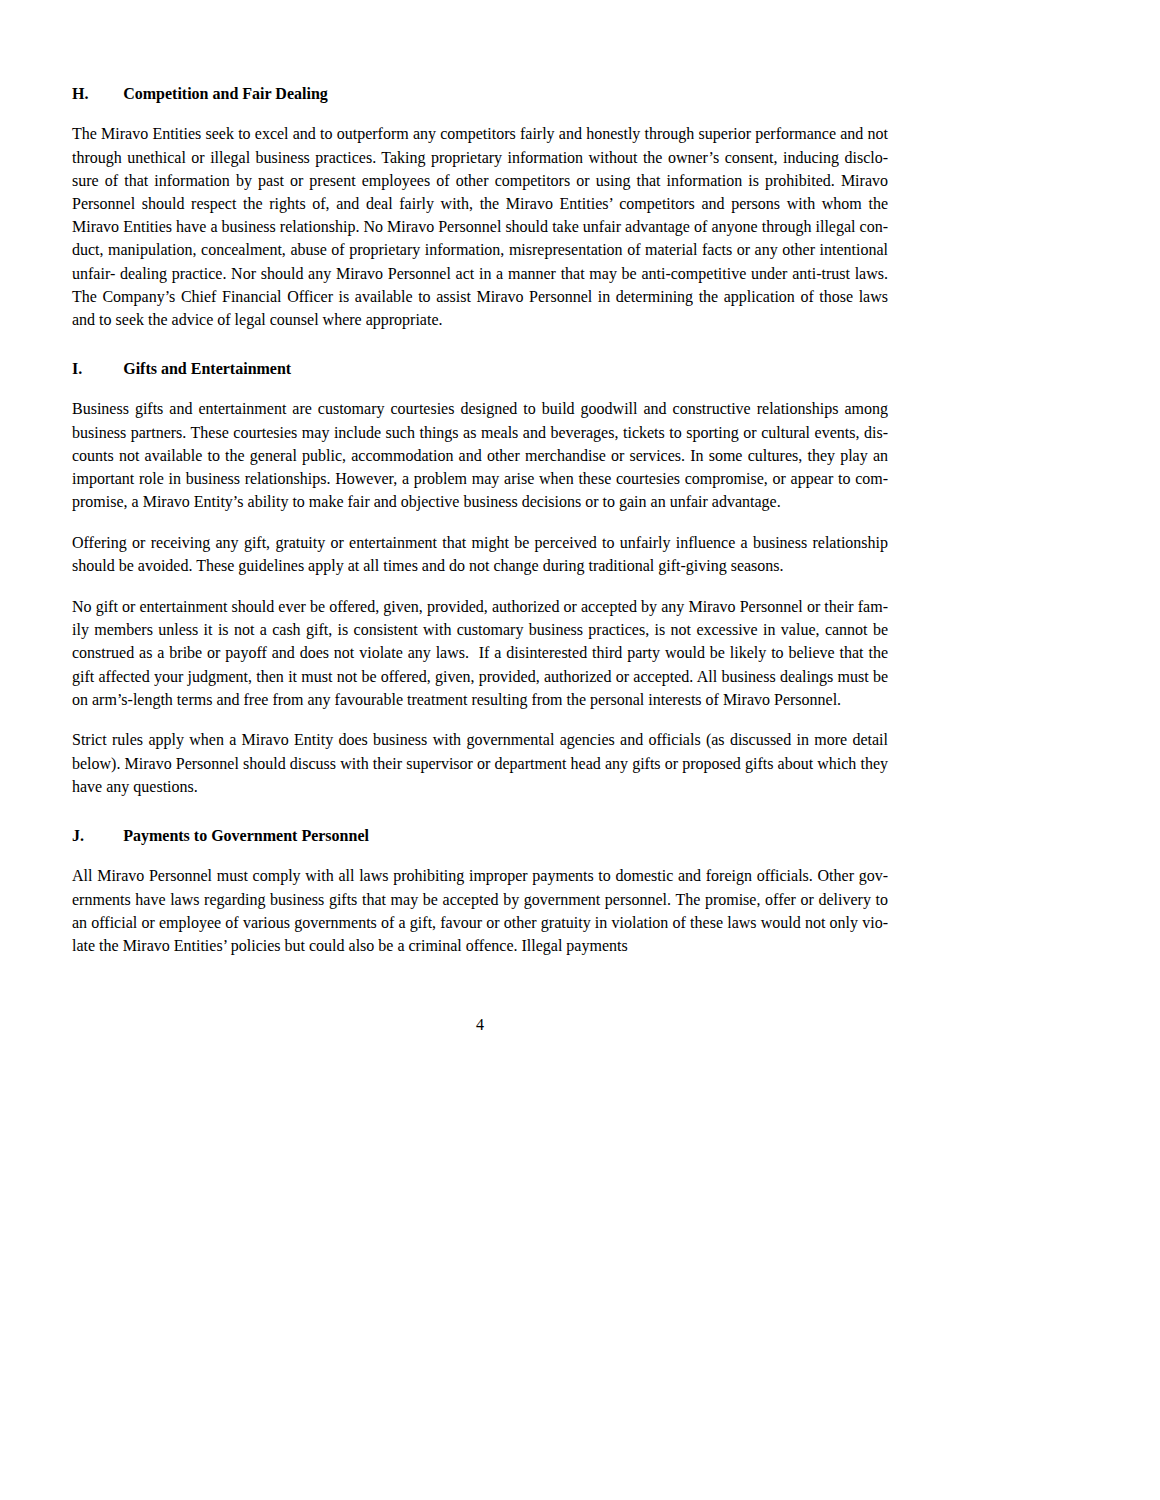H. Competition and Fair Dealing
The Miravo Entities seek to excel and to outperform any competitors fairly and honestly through superior performance and not through unethical or illegal business practices. Taking proprietary information without the owner’s consent, inducing disclosure of that information by past or present employees of other competitors or using that information is prohibited. Miravo Personnel should respect the rights of, and deal fairly with, the Miravo Entities’ competitors and persons with whom the Miravo Entities have a business relationship. No Miravo Personnel should take unfair advantage of anyone through illegal conduct, manipulation, concealment, abuse of proprietary information, misrepresentation of material facts or any other intentional unfair- dealing practice. Nor should any Miravo Personnel act in a manner that may be anti-competitive under anti-trust laws. The Company’s Chief Financial Officer is available to assist Miravo Personnel in determining the application of those laws and to seek the advice of legal counsel where appropriate.
I. Gifts and Entertainment
Business gifts and entertainment are customary courtesies designed to build goodwill and constructive relationships among business partners. These courtesies may include such things as meals and beverages, tickets to sporting or cultural events, discounts not available to the general public, accommodation and other merchandise or services. In some cultures, they play an important role in business relationships. However, a problem may arise when these courtesies compromise, or appear to compromise, a Miravo Entity’s ability to make fair and objective business decisions or to gain an unfair advantage.
Offering or receiving any gift, gratuity or entertainment that might be perceived to unfairly influence a business relationship should be avoided. These guidelines apply at all times and do not change during traditional gift-giving seasons.
No gift or entertainment should ever be offered, given, provided, authorized or accepted by any Miravo Personnel or their family members unless it is not a cash gift, is consistent with customary business practices, is not excessive in value, cannot be construed as a bribe or payoff and does not violate any laws. If a disinterested third party would be likely to believe that the gift affected your judgment, then it must not be offered, given, provided, authorized or accepted. All business dealings must be on arm’s-length terms and free from any favourable treatment resulting from the personal interests of Miravo Personnel.
Strict rules apply when a Miravo Entity does business with governmental agencies and officials (as discussed in more detail below). Miravo Personnel should discuss with their supervisor or department head any gifts or proposed gifts about which they have any questions.
J. Payments to Government Personnel
All Miravo Personnel must comply with all laws prohibiting improper payments to domestic and foreign officials. Other governments have laws regarding business gifts that may be accepted by government personnel. The promise, offer or delivery to an official or employee of various governments of a gift, favour or other gratuity in violation of these laws would not only violate the Miravo Entities’ policies but could also be a criminal offence. Illegal payments
4